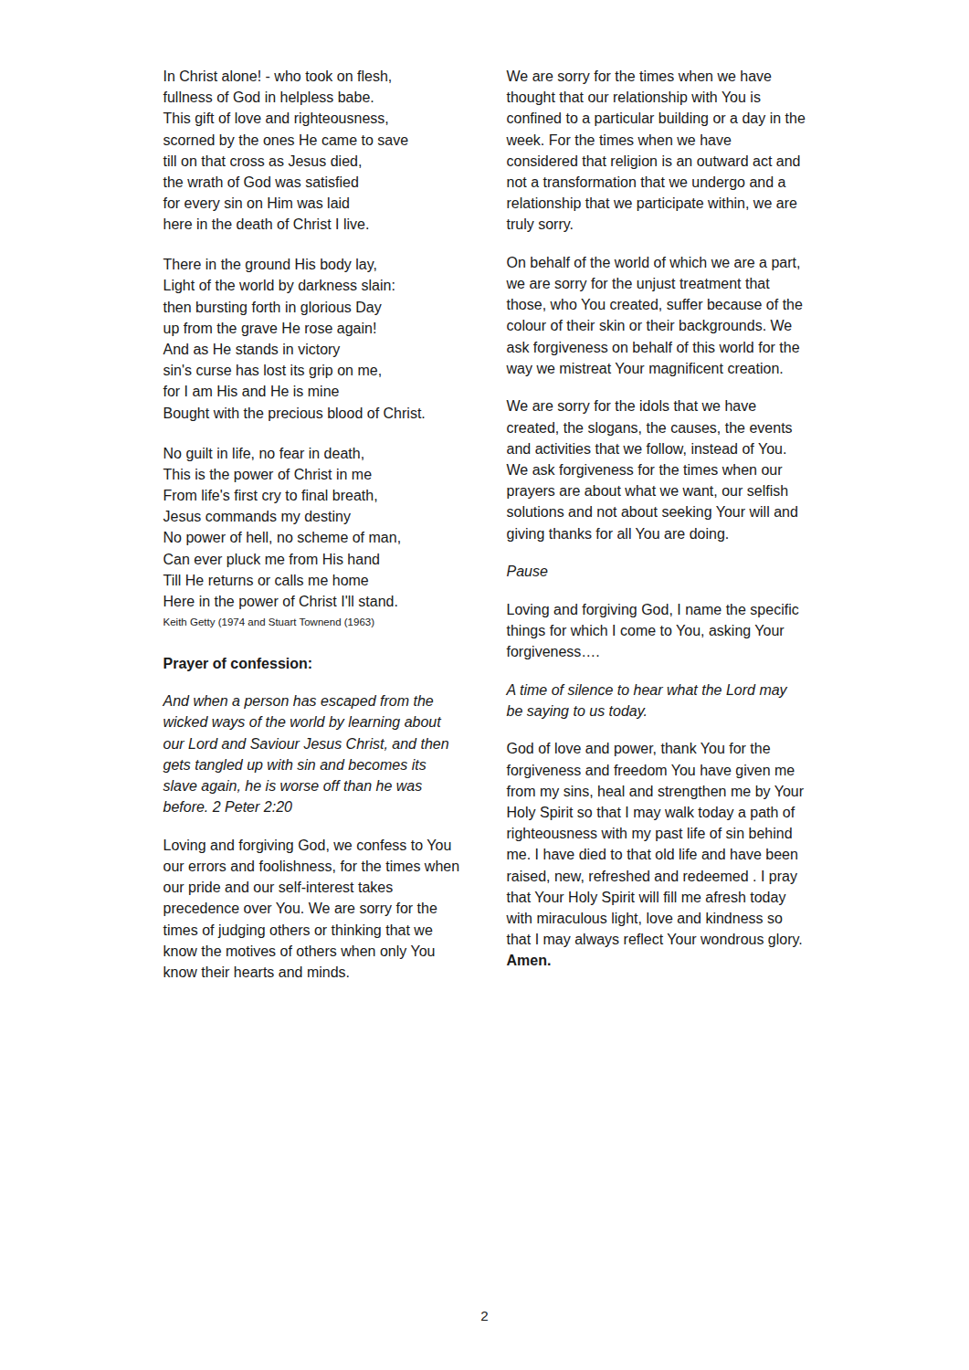In Christ alone! - who took on flesh,
fullness of God in helpless babe.
This gift of love and righteousness,
scorned by the ones He came to save
till on that cross as Jesus died,
the wrath of God was satisfied
for every sin on Him was laid
here in the death of Christ I live.
There in the ground His body lay,
Light of the world by darkness slain:
then bursting forth in glorious Day
up from the grave He rose again!
And as He stands in victory
sin's curse has lost its grip on me,
for I am His and He is mine
Bought with the precious blood of Christ.
No guilt in life, no fear in death,
This is the power of Christ in me
From life's first cry to final breath,
Jesus commands my destiny
No power of hell, no scheme of man,
Can ever pluck me from His hand
Till He returns or calls me home
Here in the power of Christ I'll stand.
Keith Getty (1974 and Stuart Townend (1963)
Prayer of confession:
And when a person has escaped from the wicked ways of the world by learning about our Lord and Saviour Jesus Christ, and then gets tangled up with sin and becomes its slave again, he is worse off than he was before. 2 Peter 2:20
Loving and forgiving God, we confess to You our errors and foolishness, for the times when our pride and our self-interest takes precedence over You. We are sorry for the times of judging others or thinking that we know the motives of others when only You know their hearts and minds.
We are sorry for the times when we have thought that our relationship with You is confined to a particular building or a day in the week. For the times when we have considered that religion is an outward act and not a transformation that we undergo and a relationship that we participate within, we are truly sorry.
On behalf of the world of which we are a part, we are sorry for the unjust treatment that those, who You created, suffer because of the colour of their skin or their backgrounds. We ask forgiveness on behalf of this world for the way we mistreat Your magnificent creation.
We are sorry for the idols that we have created, the slogans, the causes, the events and activities that we follow, instead of You. We ask forgiveness for the times when our prayers are about what we want, our selfish solutions and not about seeking Your will and giving thanks for all You are doing.
Pause
Loving and forgiving God, I name the specific things for which I come to You, asking Your forgiveness….
A time of silence to hear what the Lord may be saying to us today.
God of love and power, thank You for the forgiveness and freedom You have given me from my sins, heal and strengthen me by Your Holy Spirit so that I may walk today a path of righteousness with my past life of sin behind me. I have died to that old life and have been raised, new, refreshed and redeemed . I pray that Your Holy Spirit will fill me afresh today with miraculous light, love and kindness so that I may always reflect Your wondrous glory. Amen.
2